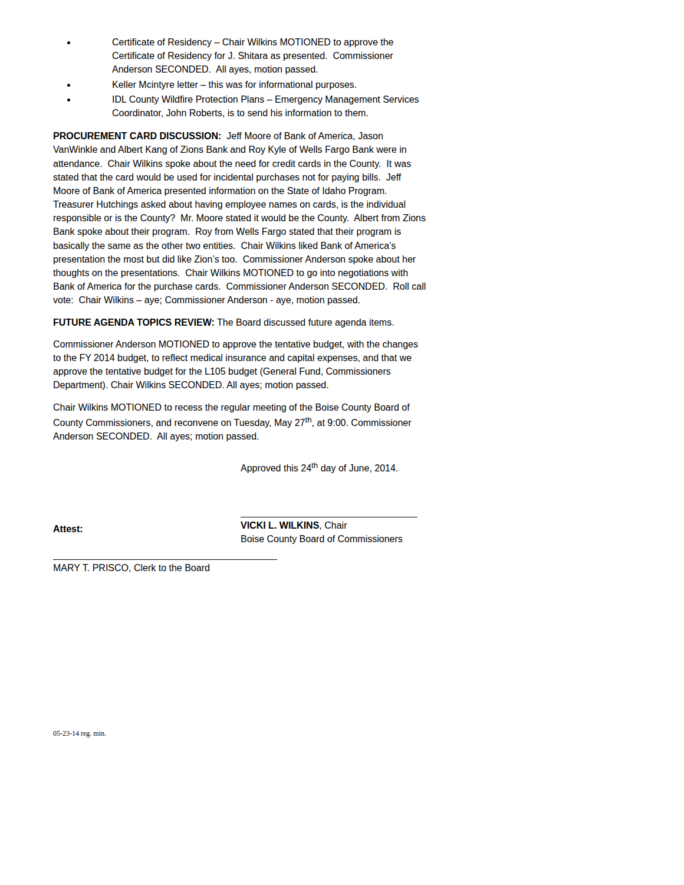Certificate of Residency – Chair Wilkins MOTIONED to approve the Certificate of Residency for J. Shitara as presented. Commissioner Anderson SECONDED. All ayes, motion passed.
Keller Mcintyre letter – this was for informational purposes.
IDL County Wildfire Protection Plans – Emergency Management Services Coordinator, John Roberts, is to send his information to them.
PROCUREMENT CARD DISCUSSION: Jeff Moore of Bank of America, Jason VanWinkle and Albert Kang of Zions Bank and Roy Kyle of Wells Fargo Bank were in attendance. Chair Wilkins spoke about the need for credit cards in the County. It was stated that the card would be used for incidental purchases not for paying bills. Jeff Moore of Bank of America presented information on the State of Idaho Program. Treasurer Hutchings asked about having employee names on cards, is the individual responsible or is the County? Mr. Moore stated it would be the County. Albert from Zions Bank spoke about their program. Roy from Wells Fargo stated that their program is basically the same as the other two entities. Chair Wilkins liked Bank of America’s presentation the most but did like Zion’s too. Commissioner Anderson spoke about her thoughts on the presentations. Chair Wilkins MOTIONED to go into negotiations with Bank of America for the purchase cards. Commissioner Anderson SECONDED. Roll call vote: Chair Wilkins – aye; Commissioner Anderson - aye, motion passed.
FUTURE AGENDA TOPICS REVIEW: The Board discussed future agenda items.
Commissioner Anderson MOTIONED to approve the tentative budget, with the changes to the FY 2014 budget, to reflect medical insurance and capital expenses, and that we approve the tentative budget for the L105 budget (General Fund, Commissioners Department). Chair Wilkins SECONDED. All ayes; motion passed.
Chair Wilkins MOTIONED to recess the regular meeting of the Boise County Board of County Commissioners, and reconvene on Tuesday, May 27th, at 9:00. Commissioner Anderson SECONDED. All ayes; motion passed.
Approved this 24th day of June, 2014.
VICKI L. WILKINS, Chair
Boise County Board of Commissioners
Attest:
MARY T. PRISCO, Clerk to the Board
05-23-14 reg. min.